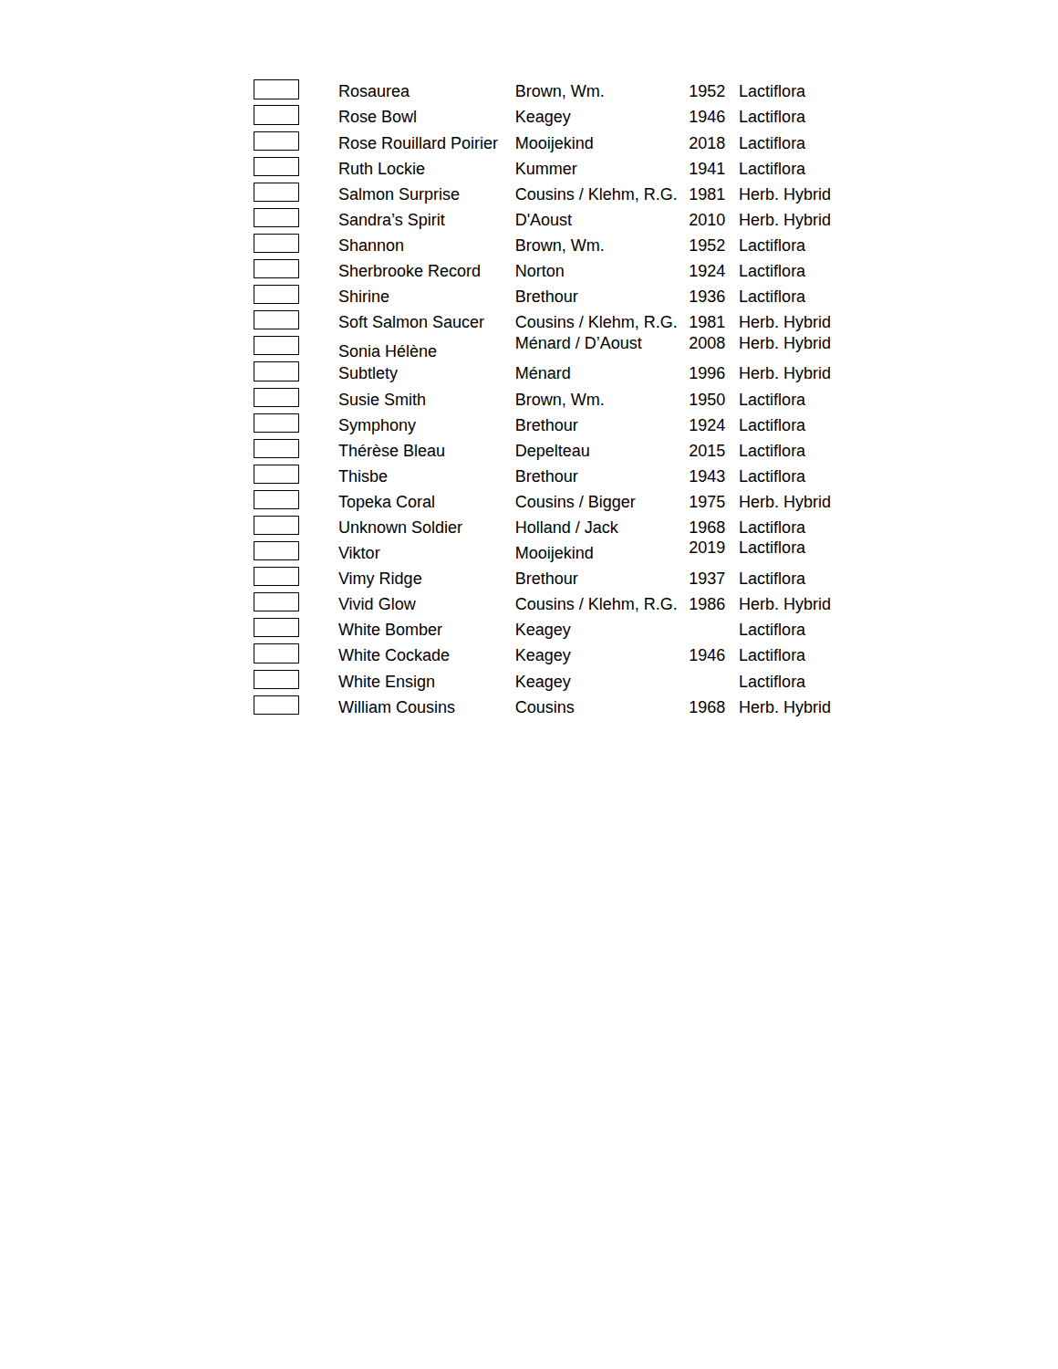| | Rosaurea | Brown, Wm. | 1952 | Lactiflora |
| | Rose Bowl | Keagey | 1946 | Lactiflora |
| | Rose Rouillard Poirier | Mooijekind | 2018 | Lactiflora |
| | Ruth Lockie | Kummer | 1941 | Lactiflora |
| | Salmon Surprise | Cousins / Klehm, R.G. | 1981 | Herb. Hybrid |
| | Sandra’s Spirit | D'Aoust | 2010 | Herb. Hybrid |
| | Shannon | Brown, Wm. | 1952 | Lactiflora |
| | Sherbrooke Record | Norton | 1924 | Lactiflora |
| | Shirine | Brethour | 1936 | Lactiflora |
| | Soft Salmon Saucer | Cousins / Klehm, R.G. | 1981 | Herb. Hybrid |
| | Sonia Hélène | Ménard / D’Aoust | 2008 | Herb. Hybrid |
| | Subtlety | Ménard | 1996 | Herb. Hybrid |
| | Susie Smith | Brown, Wm. | 1950 | Lactiflora |
| | Symphony | Brethour | 1924 | Lactiflora |
| | Thérèse Bleau | Depelteau | 2015 | Lactiflora |
| | Thisbe | Brethour | 1943 | Lactiflora |
| | Topeka Coral | Cousins / Bigger | 1975 | Herb. Hybrid |
| | Unknown Soldier | Holland / Jack | 1968 | Lactiflora |
| | Viktor | Mooijekind | 2019 | Lactiflora |
| | Vimy Ridge | Brethour | 1937 | Lactiflora |
| | Vivid Glow | Cousins / Klehm, R.G. | 1986 | Herb. Hybrid |
| | White Bomber | Keagey | | Lactiflora |
| | White Cockade | Keagey | 1946 | Lactiflora |
| | White Ensign | Keagey | | Lactiflora |
| | William Cousins | Cousins | 1968 | Herb. Hybrid |